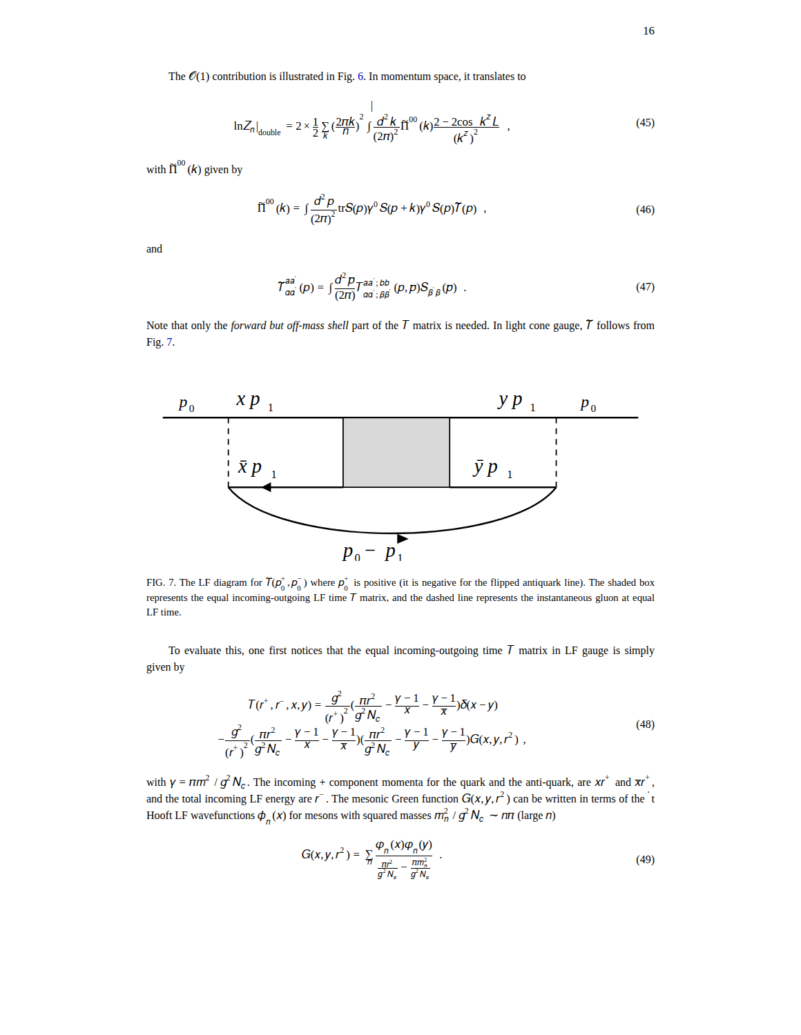16
The 𝒪(1) contribution is illustrated in Fig. 6. In momentum space, it translates to
| lnZn |double = 2× 12 ∑k (2πkn) 2 ∫ d2k(2π)2 Π~00 (k) 2−2cos kzL (kz)2 ,
(45)
with Π~00(k) given by
Π~00 (k) = ∫ d2p(2π)2 trS(p) γ0 S(p+k) γ0 S(p) T~ (p) ,
(46)
and
T~ αα′ aa′ (p) = ∫ d2p¯(2π) T αα′;ββ′ aa′;bb (p,p¯) Sβ′β (p¯) .
(47)
Note that only the forward but off-mass shell part of the T matrix is needed. In light cone gauge, T~ follows from Fig. 7.
p 0 x p 1 y p 1 p 0 x̄ p 1 ȳ p 1 p 0 − p 1
FIG. 7. The LF diagram for T~(p0+,p0−) where p0+ is positive (it is negative for the flipped antiquark line). The shaded box represents the equal incoming-outgoing LF time T matrix, and the dashed line represents the instantaneous gluon at equal LF time.
To evaluate this, one first notices that the equal incoming-outgoing time T matrix in LF gauge is simply given by
T(r+,r−,x,y) = g2(r+)2 ( πr2g2Nc − γ−1x − γ−1x¯ ) δ(x−y) − g2(r+)2 ( πr2g2Nc − γ−1x − γ−1x¯ ) ( πr2g2Nc − γ−1y − γ−1y¯ ) G(x,y,r2) ,
(48)
with γ=πm2/g2Nc. The incoming + component momenta for the quark and the anti-quark, are xr+ and x¯r+, and the total incoming LF energy are r−. The mesonic Green function G(x,y,r2) can be written in terms of the ′t Hooft LF wavefunctions ϕn(x) for mesons with squared masses mn2/g2Nc∼nπ (large n)
G(x,y,r2) = ∑n φn(x)φn(y) πr2g2Nc − πmn2g2Nc .
(49)